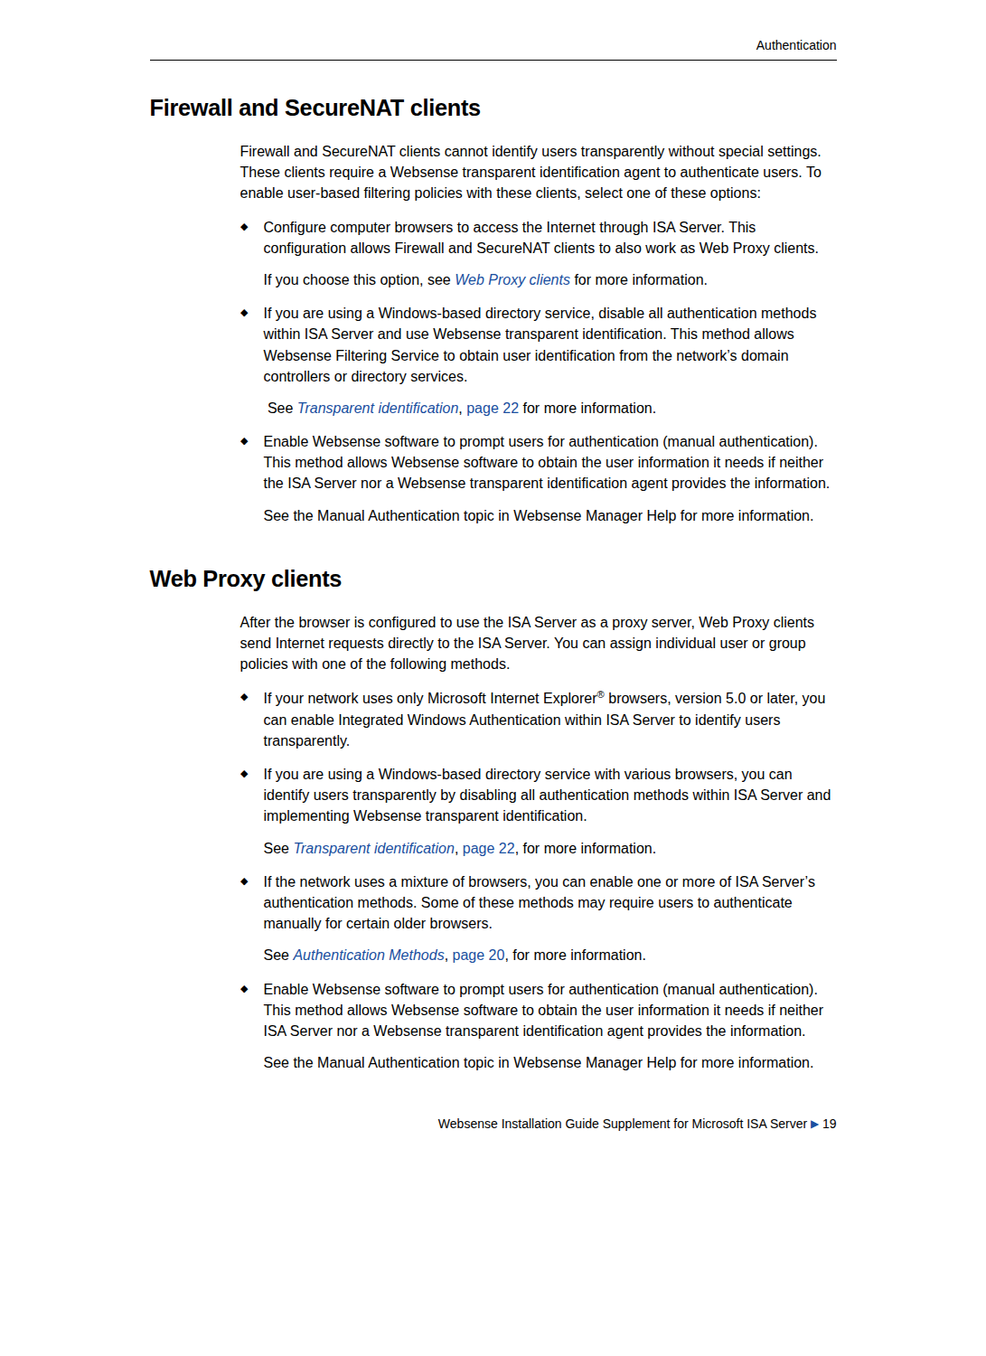Authentication
Firewall and SecureNAT clients
Firewall and SecureNAT clients cannot identify users transparently without special settings. These clients require a Websense transparent identification agent to authenticate users. To enable user-based filtering policies with these clients, select one of these options:
Configure computer browsers to access the Internet through ISA Server. This configuration allows Firewall and SecureNAT clients to also work as Web Proxy clients.
If you choose this option, see Web Proxy clients for more information.
If you are using a Windows-based directory service, disable all authentication methods within ISA Server and use Websense transparent identification. This method allows Websense Filtering Service to obtain user identification from the network’s domain controllers or directory services.
See Transparent identification, page 22 for more information.
Enable Websense software to prompt users for authentication (manual authentication). This method allows Websense software to obtain the user information it needs if neither the ISA Server nor a Websense transparent identification agent provides the information.
See the Manual Authentication topic in Websense Manager Help for more information.
Web Proxy clients
After the browser is configured to use the ISA Server as a proxy server, Web Proxy clients send Internet requests directly to the ISA Server. You can assign individual user or group policies with one of the following methods.
If your network uses only Microsoft Internet Explorer® browsers, version 5.0 or later, you can enable Integrated Windows Authentication within ISA Server to identify users transparently.
If you are using a Windows-based directory service with various browsers, you can identify users transparently by disabling all authentication methods within ISA Server and implementing Websense transparent identification.
See Transparent identification, page 22, for more information.
If the network uses a mixture of browsers, you can enable one or more of ISA Server’s authentication methods. Some of these methods may require users to authenticate manually for certain older browsers.
See Authentication Methods, page 20, for more information.
Enable Websense software to prompt users for authentication (manual authentication). This method allows Websense software to obtain the user information it needs if neither ISA Server nor a Websense transparent identification agent provides the information.
See the Manual Authentication topic in Websense Manager Help for more information.
Websense Installation Guide Supplement for Microsoft ISA Server ▶ 19